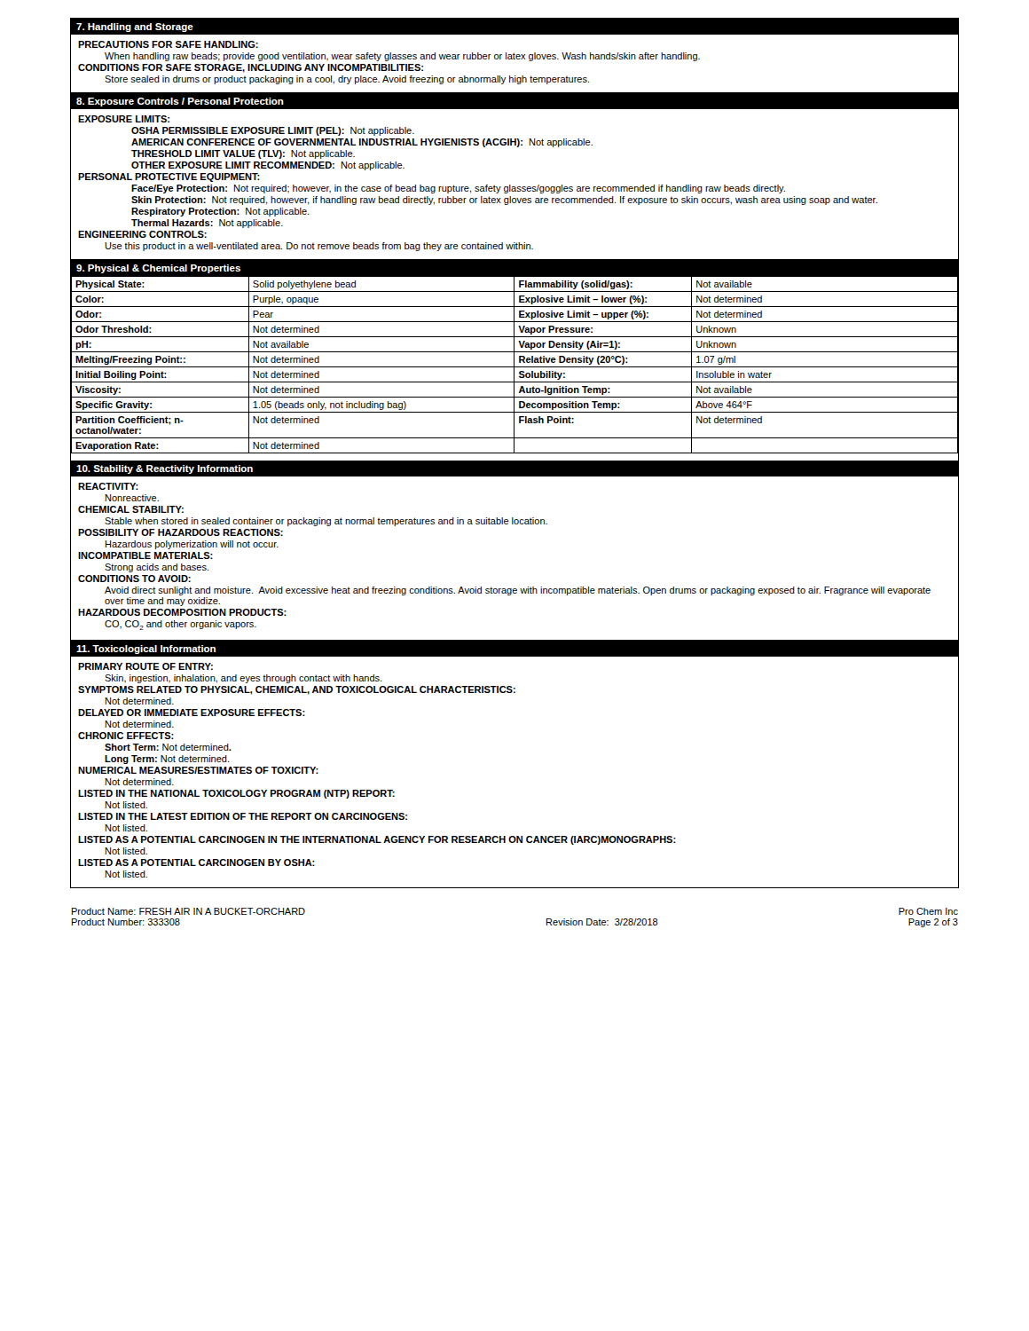7. Handling and Storage
PRECAUTIONS FOR SAFE HANDLING:
When handling raw beads; provide good ventilation, wear safety glasses and wear rubber or latex gloves. Wash hands/skin after handling.
CONDITIONS FOR SAFE STORAGE, INCLUDING ANY INCOMPATIBILITIES:
Store sealed in drums or product packaging in a cool, dry place. Avoid freezing or abnormally high temperatures.
8. Exposure Controls / Personal Protection
EXPOSURE LIMITS:
OSHA PERMISSIBLE EXPOSURE LIMIT (PEL): Not applicable.
AMERICAN CONFERENCE OF GOVERNMENTAL INDUSTRIAL HYGIENISTS (ACGIH): Not applicable.
THRESHOLD LIMIT VALUE (TLV): Not applicable.
OTHER EXPOSURE LIMIT RECOMMENDED: Not applicable.
PERSONAL PROTECTIVE EQUIPMENT:
Face/Eye Protection: Not required; however, in the case of bead bag rupture, safety glasses/goggles are recommended if handling raw beads directly.
Skin Protection: Not required, however, if handling raw bead directly, rubber or latex gloves are recommended. If exposure to skin occurs, wash area using soap and water.
Respiratory Protection: Not applicable.
Thermal Hazards: Not applicable.
ENGINEERING CONTROLS:
Use this product in a well-ventilated area. Do not remove beads from bag they are contained within.
9. Physical & Chemical Properties
| Physical State: | Solid polyethylene bead | Flammability (solid/gas): | Not available |
| Color: | Purple, opaque | Explosive Limit – lower (%): | Not determined |
| Odor: | Pear | Explosive Limit – upper (%): | Not determined |
| Odor Threshold: | Not determined | Vapor Pressure: | Unknown |
| pH: | Not available | Vapor Density (Air=1): | Unknown |
| Melting/Freezing Point:: | Not determined | Relative Density (20°C): | 1.07 g/ml |
| Initial Boiling Point: | Not determined | Solubility: | Insoluble in water |
| Viscosity: | Not determined | Auto-Ignition Temp: | Not available |
| Specific Gravity: | 1.05 (beads only, not including bag) | Decomposition Temp: | Above 464°F |
| Partition Coefficient; n-octanol/water: | Not determined | Flash Point: | Not determined |
| Evaporation Rate: | Not determined | | |
10. Stability & Reactivity Information
REACTIVITY:
Nonreactive.
CHEMICAL STABILITY:
Stable when stored in sealed container or packaging at normal temperatures and in a suitable location.
POSSIBILITY OF HAZARDOUS REACTIONS:
Hazardous polymerization will not occur.
INCOMPATIBLE MATERIALS:
Strong acids and bases.
CONDITIONS TO AVOID:
Avoid direct sunlight and moisture. Avoid excessive heat and freezing conditions. Avoid storage with incompatible materials. Open drums or packaging exposed to air. Fragrance will evaporate over time and may oxidize.
HAZARDOUS DECOMPOSITION PRODUCTS:
CO, CO2 and other organic vapors.
11. Toxicological Information
PRIMARY ROUTE OF ENTRY:
Skin, ingestion, inhalation, and eyes through contact with hands.
SYMPTOMS RELATED TO PHYSICAL, CHEMICAL, AND TOXICOLOGICAL CHARACTERISTICS:
Not determined.
DELAYED OR IMMEDIATE EXPOSURE EFFECTS:
Not determined.
CHRONIC EFFECTS:
Short Term: Not determined.
Long Term: Not determined.
NUMERICAL MEASURES/ESTIMATES OF TOXICITY:
Not determined.
LISTED IN THE NATIONAL TOXICOLOGY PROGRAM (NTP) REPORT:
Not listed.
LISTED IN THE LATEST EDITION OF THE REPORT ON CARCINOGENS:
Not listed.
LISTED AS A POTENTIAL CARCINOGEN IN THE INTERNATIONAL AGENCY FOR RESEARCH ON CANCER (IARC)MONOGRAPHS:
Not listed.
LISTED AS A POTENTIAL CARCINOGEN BY OSHA:
Not listed.
Product Name: FRESH AIR IN A BUCKET-ORCHARD
Product Number: 333308
Revision Date: 3/28/2018
Pro Chem Inc
Page 2 of 3